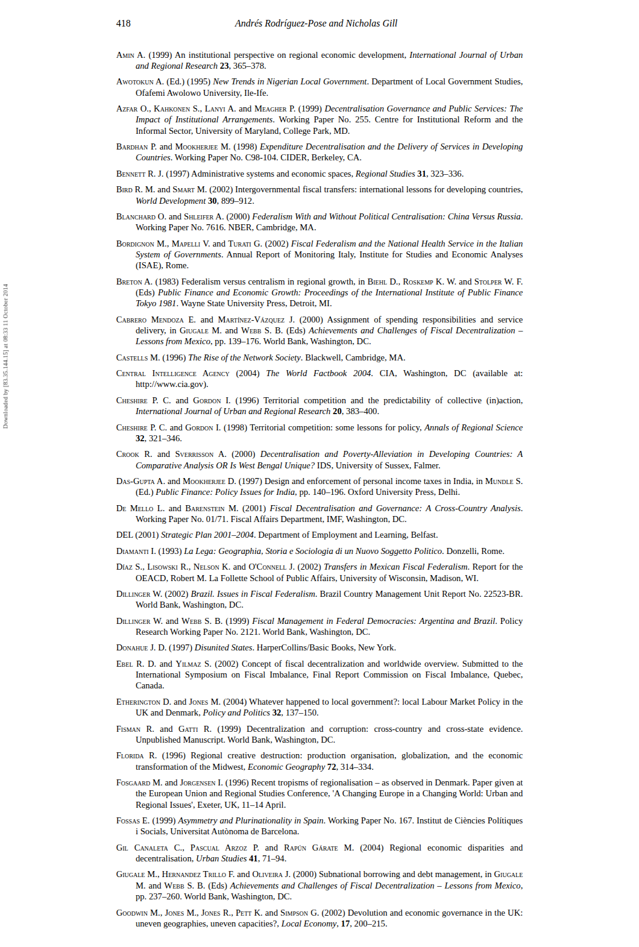Downloaded by [83.35.144.15] at 08:33 11 October 2014
418 Andrés Rodríguez-Pose and Nicholas Gill
Amin A. (1999) An institutional perspective on regional economic development, International Journal of Urban and Regional Research 23, 365–378.
Awotokun A. (Ed.) (1995) New Trends in Nigerian Local Government. Department of Local Government Studies, Ofafemi Awolowo University, Ile-Ife.
Azfar O., Kahkonen S., Lanyi A. and Meagher P. (1999) Decentralisation Governance and Public Services: The Impact of Institutional Arrangements. Working Paper No. 255. Centre for Institutional Reform and the Informal Sector, University of Maryland, College Park, MD.
Bardhan P. and Mookherjee M. (1998) Expenditure Decentralisation and the Delivery of Services in Developing Countries. Working Paper No. C98-104. CIDER, Berkeley, CA.
Bennett R. J. (1997) Administrative systems and economic spaces, Regional Studies 31, 323–336.
Bird R. M. and Smart M. (2002) Intergovernmental fiscal transfers: international lessons for developing countries, World Development 30, 899–912.
Blanchard O. and Shleifer A. (2000) Federalism With and Without Political Centralisation: China Versus Russia. Working Paper No. 7616. NBER, Cambridge, MA.
Bordignon M., Mapelli V. and Turati G. (2002) Fiscal Federalism and the National Health Service in the Italian System of Governments. Annual Report of Monitoring Italy, Institute for Studies and Economic Analyses (ISAE), Rome.
Breton A. (1983) Federalism versus centralism in regional growth, in Biehl D., Roskemp K. W. and Stolper W. F. (Eds) Public Finance and Economic Growth: Proceedings of the International Institute of Public Finance Tokyo 1981. Wayne State University Press, Detroit, MI.
Cabrero Mendoza E. and Martínez-Vázquez J. (2000) Assignment of spending responsibilities and service delivery, in Giugale M. and Webb S. B. (Eds) Achievements and Challenges of Fiscal Decentralization – Lessons from Mexico, pp. 139–176. World Bank, Washington, DC.
Castells M. (1996) The Rise of the Network Society. Blackwell, Cambridge, MA.
Central Intelligence Agency (2004) The World Factbook 2004. CIA, Washington, DC (available at: http://www.cia.gov).
Cheshire P. C. and Gordon I. (1996) Territorial competition and the predictability of collective (in)action, International Journal of Urban and Regional Research 20, 383–400.
Cheshire P. C. and Gordon I. (1998) Territorial competition: some lessons for policy, Annals of Regional Science 32, 321–346.
Crook R. and Sverrisson A. (2000) Decentralisation and Poverty-Alleviation in Developing Countries: A Comparative Analysis OR Is West Bengal Unique? IDS, University of Sussex, Falmer.
Das-Gupta A. and Mookherjee D. (1997) Design and enforcement of personal income taxes in India, in Mundle S. (Ed.) Public Finance: Policy Issues for India, pp. 140–196. Oxford University Press, Delhi.
De Mello L. and Barenstein M. (2001) Fiscal Decentralisation and Governance: A Cross-Country Analysis. Working Paper No. 01/71. Fiscal Affairs Department, IMF, Washington, DC.
DEL (2001) Strategic Plan 2001–2004. Department of Employment and Learning, Belfast.
Diamanti I. (1993) La Lega: Geographia, Storia e Sociologia di un Nuovo Soggetto Politico. Donzelli, Rome.
Díaz S., Lisowski R., Nelson K. and O'Connell J. (2002) Transfers in Mexican Fiscal Federalism. Report for the OEACD, Robert M. La Follette School of Public Affairs, University of Wisconsin, Madison, WI.
Dillinger W. (2002) Brazil. Issues in Fiscal Federalism. Brazil Country Management Unit Report No. 22523-BR. World Bank, Washington, DC.
Dillinger W. and Webb S. B. (1999) Fiscal Management in Federal Democracies: Argentina and Brazil. Policy Research Working Paper No. 2121. World Bank, Washington, DC.
Donahue J. D. (1997) Disunited States. HarperCollins/Basic Books, New York.
Ebel R. D. and Yilmaz S. (2002) Concept of fiscal decentralization and worldwide overview. Submitted to the International Symposium on Fiscal Imbalance, Final Report Commission on Fiscal Imbalance, Quebec, Canada.
Etherington D. and Jones M. (2004) Whatever happened to local government?: local Labour Market Policy in the UK and Denmark, Policy and Politics 32, 137–150.
Fisman R. and Gatti R. (1999) Decentralization and corruption: cross-country and cross-state evidence. Unpublished Manuscript. World Bank, Washington, DC.
Florida R. (1996) Regional creative destruction: production organisation, globalization, and the economic transformation of the Midwest, Economic Geography 72, 314–334.
Fosgaard M. and Jorgensen I. (1996) Recent tropisms of regionalisation – as observed in Denmark. Paper given at the European Union and Regional Studies Conference, 'A Changing Europe in a Changing World: Urban and Regional Issues', Exeter, UK, 11–14 April.
Fossas E. (1999) Asymmetry and Plurinationality in Spain. Working Paper No. 167. Institut de Ciències Polítiques i Socials, Universitat Autònoma de Barcelona.
Gil Canaleta C., Pascual Arzoz P. and Rapún Gárate M. (2004) Regional economic disparities and decentralisation, Urban Studies 41, 71–94.
Giugale M., Hernandez Trillo F. and Oliveira J. (2000) Subnational borrowing and debt management, in Giugale M. and Webb S. B. (Eds) Achievements and Challenges of Fiscal Decentralization – Lessons from Mexico, pp. 237–260. World Bank, Washington, DC.
Goodwin M., Jones M., Jones R., Pett K. and Simpson G. (2002) Devolution and economic governance in the UK: uneven geographies, uneven capacities?, Local Economy, 17, 200–215.